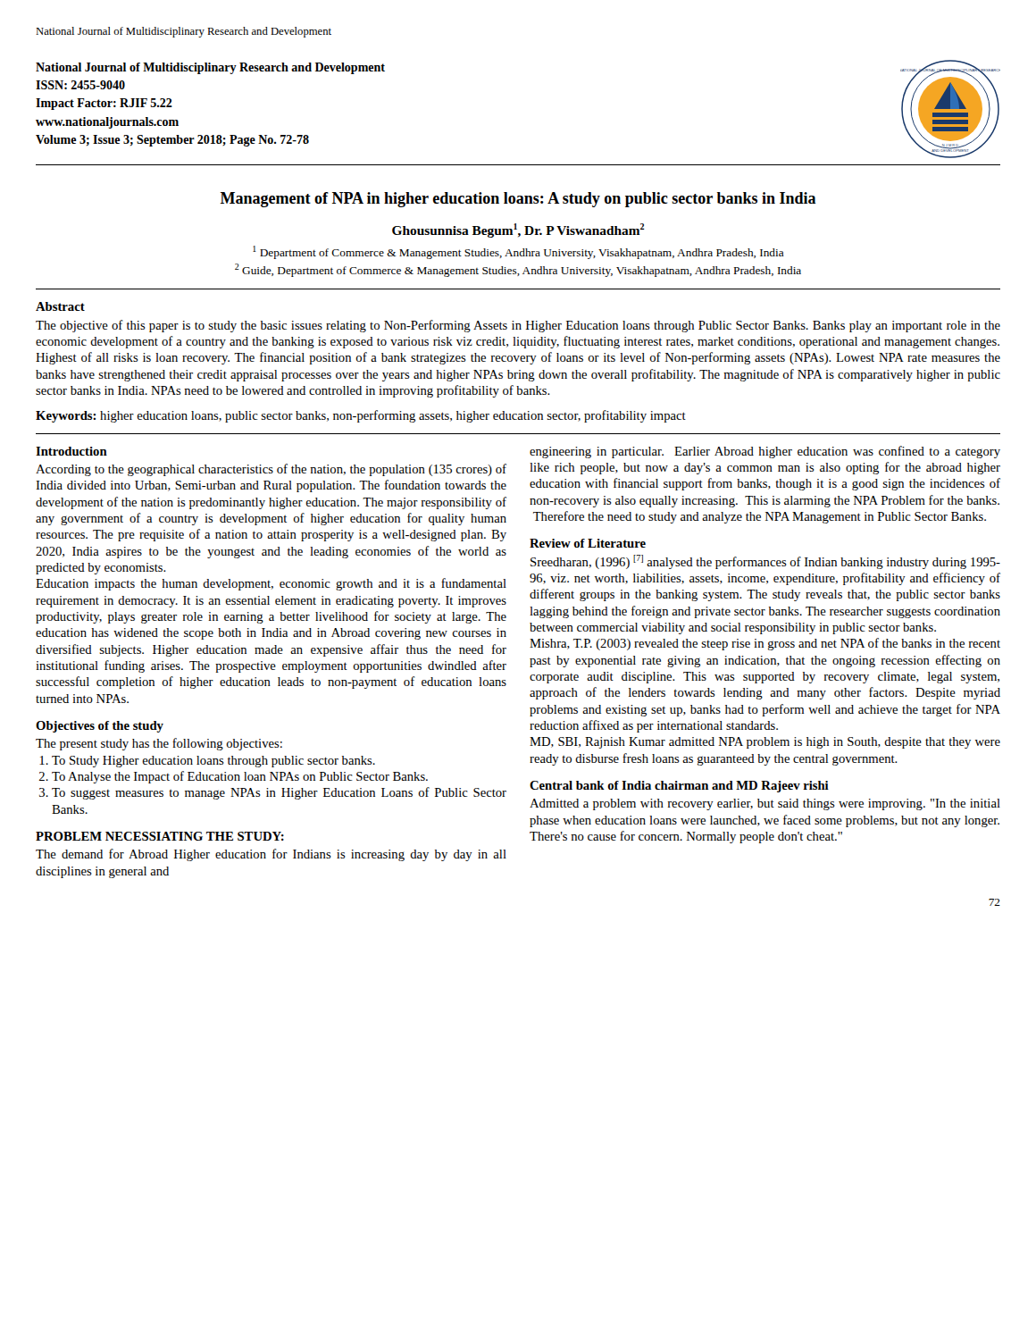National Journal of Multidisciplinary Research and Development
National Journal of Multidisciplinary Research and Development
ISSN: 2455-9040
Impact Factor: RJIF 5.22
www.nationaljournals.com
Volume 3; Issue 3; September 2018; Page No. 72-78
NATIONAL JOURNAL OF MULTIDISCIPLINARY RESEARCH AND DEVELOPMENT N J M R D
Management of NPA in higher education loans: A study on public sector banks in India
Ghousunnisa Begum1, Dr. P Viswanadham2
1 Department of Commerce & Management Studies, Andhra University, Visakhapatnam, Andhra Pradesh, India
2 Guide, Department of Commerce & Management Studies, Andhra University, Visakhapatnam, Andhra Pradesh, India
Abstract
The objective of this paper is to study the basic issues relating to Non-Performing Assets in Higher Education loans through Public Sector Banks. Banks play an important role in the economic development of a country and the banking is exposed to various risk viz credit, liquidity, fluctuating interest rates, market conditions, operational and management changes. Highest of all risks is loan recovery. The financial position of a bank strategizes the recovery of loans or its level of Non-performing assets (NPAs). Lowest NPA rate measures the banks have strengthened their credit appraisal processes over the years and higher NPAs bring down the overall profitability. The magnitude of NPA is comparatively higher in public sector banks in India. NPAs need to be lowered and controlled in improving profitability of banks.
Keywords: higher education loans, public sector banks, non-performing assets, higher education sector, profitability impact
Introduction
According to the geographical characteristics of the nation, the population (135 crores) of India divided into Urban, Semi-urban and Rural population. The foundation towards the development of the nation is predominantly higher education. The major responsibility of any government of a country is development of higher education for quality human resources. The pre requisite of a nation to attain prosperity is a well-designed plan. By 2020, India aspires to be the youngest and the leading economies of the world as predicted by economists.
Education impacts the human development, economic growth and it is a fundamental requirement in democracy. It is an essential element in eradicating poverty. It improves productivity, plays greater role in earning a better livelihood for society at large. The education has widened the scope both in India and in Abroad covering new courses in diversified subjects. Higher education made an expensive affair thus the need for institutional funding arises. The prospective employment opportunities dwindled after successful completion of higher education leads to non-payment of education loans turned into NPAs.
Objectives of the study
The present study has the following objectives:
To Study Higher education loans through public sector banks.
To Analyse the Impact of Education loan NPAs on Public Sector Banks.
To suggest measures to manage NPAs in Higher Education Loans of Public Sector Banks.
Problem Necessiating the Study:
The demand for Abroad Higher education for Indians is increasing day by day in all disciplines in general and
engineering in particular. Earlier Abroad higher education was confined to a category like rich people, but now a day's a common man is also opting for the abroad higher education with financial support from banks, though it is a good sign the incidences of non-recovery is also equally increasing. This is alarming the NPA Problem for the banks. Therefore the need to study and analyze the NPA Management in Public Sector Banks.
Review of Literature
Sreedharan, (1996) [7] analysed the performances of Indian banking industry during 1995-96, viz. net worth, liabilities, assets, income, expenditure, profitability and efficiency of different groups in the banking system. The study reveals that, the public sector banks lagging behind the foreign and private sector banks. The researcher suggests coordination between commercial viability and social responsibility in public sector banks.
Mishra, T.P. (2003) revealed the steep rise in gross and net NPA of the banks in the recent past by exponential rate giving an indication, that the ongoing recession effecting on corporate audit discipline. This was supported by recovery climate, legal system, approach of the lenders towards lending and many other factors. Despite myriad problems and existing set up, banks had to perform well and achieve the target for NPA reduction affixed as per international standards.
MD, SBI, Rajnish Kumar admitted NPA problem is high in South, despite that they were ready to disburse fresh loans as guaranteed by the central government.
Central bank of India chairman and MD Rajeev rishi
Admitted a problem with recovery earlier, but said things were improving. "In the initial phase when education loans were launched, we faced some problems, but not any longer. There's no cause for concern. Normally people don't cheat."
72